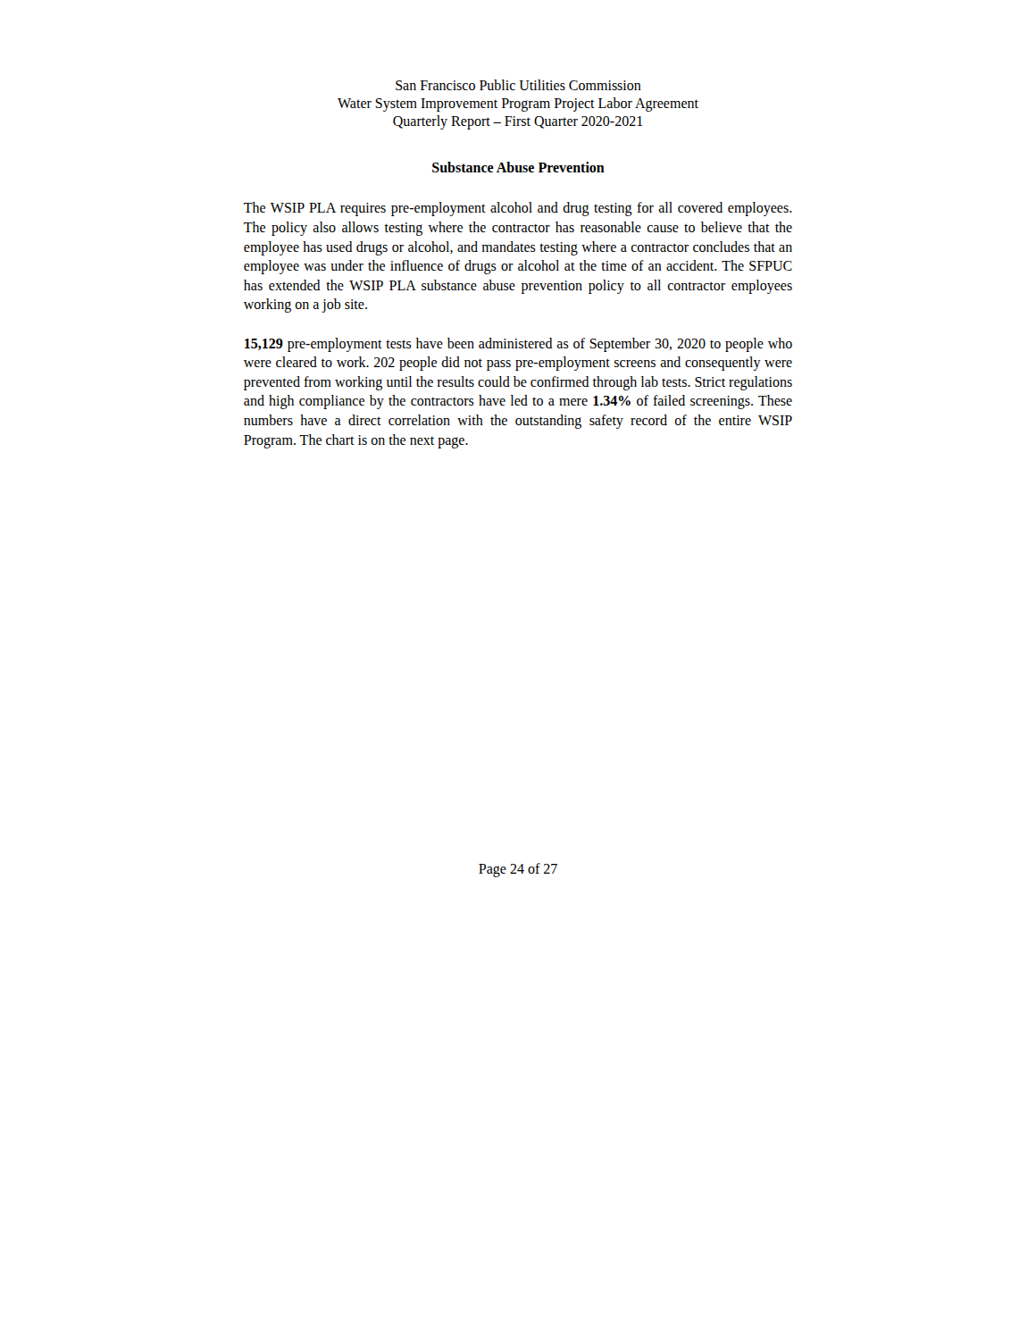San Francisco Public Utilities Commission Water System Improvement Program Project Labor Agreement Quarterly Report – First Quarter 2020-2021
Substance Abuse Prevention
The WSIP PLA requires pre-employment alcohol and drug testing for all covered employees. The policy also allows testing where the contractor has reasonable cause to believe that the employee has used drugs or alcohol, and mandates testing where a contractor concludes that an employee was under the influence of drugs or alcohol at the time of an accident. The SFPUC has extended the WSIP PLA substance abuse prevention policy to all contractor employees working on a job site.
15,129 pre-employment tests have been administered as of September 30, 2020 to people who were cleared to work. 202 people did not pass pre-employment screens and consequently were prevented from working until the results could be confirmed through lab tests. Strict regulations and high compliance by the contractors have led to a mere 1.34% of failed screenings. These numbers have a direct correlation with the outstanding safety record of the entire WSIP Program. The chart is on the next page.
Page 24 of 27